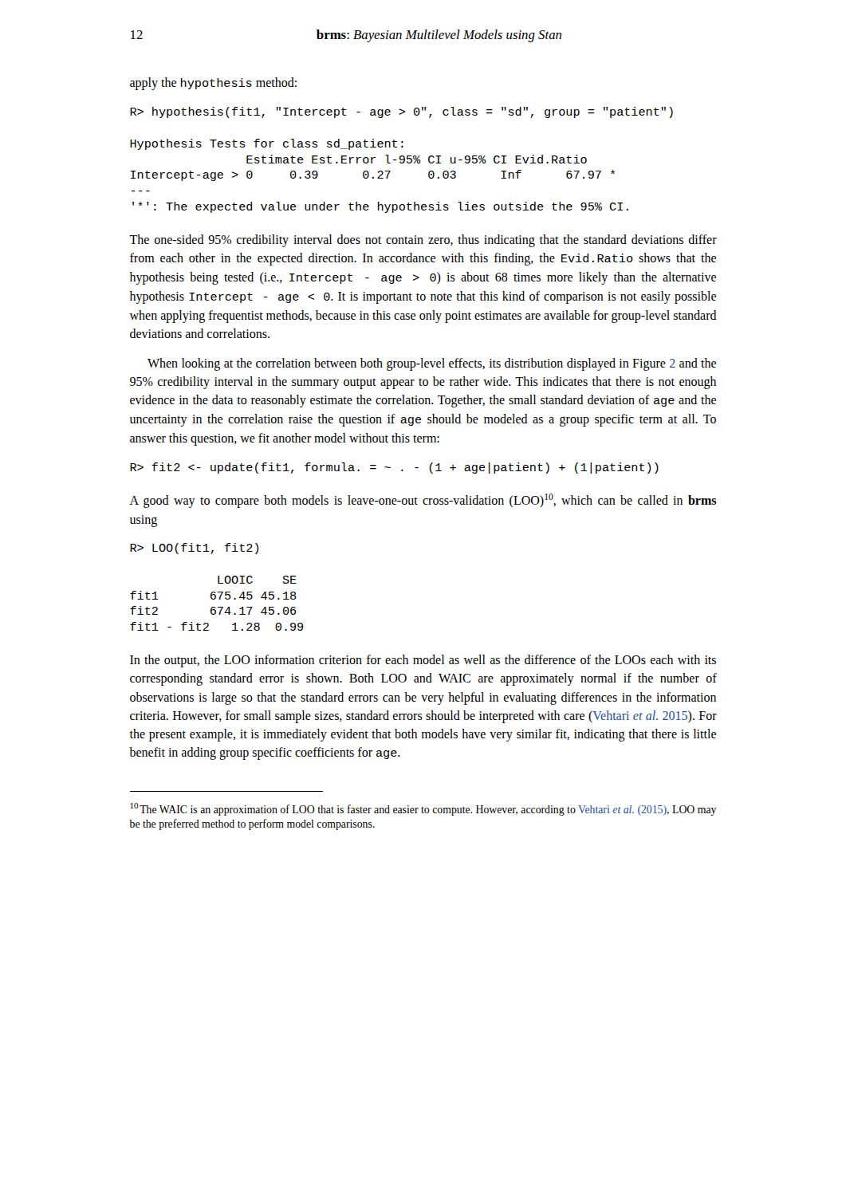12
brms: Bayesian Multilevel Models using Stan
apply the hypothesis method:
R> hypothesis(fit1, "Intercept - age > 0", class = "sd", group = "patient")

Hypothesis Tests for class sd_patient:
                Estimate Est.Error l-95% CI u-95% CI Evid.Ratio
Intercept-age > 0     0.39      0.27     0.03      Inf      67.97 *
---
'*': The expected value under the hypothesis lies outside the 95% CI.
The one-sided 95% credibility interval does not contain zero, thus indicating that the standard deviations differ from each other in the expected direction. In accordance with this finding, the Evid.Ratio shows that the hypothesis being tested (i.e., Intercept - age > 0) is about 68 times more likely than the alternative hypothesis Intercept - age < 0. It is important to note that this kind of comparison is not easily possible when applying frequentist methods, because in this case only point estimates are available for group-level standard deviations and correlations.
When looking at the correlation between both group-level effects, its distribution displayed in Figure 2 and the 95% credibility interval in the summary output appear to be rather wide. This indicates that there is not enough evidence in the data to reasonably estimate the correlation. Together, the small standard deviation of age and the uncertainty in the correlation raise the question if age should be modeled as a group specific term at all. To answer this question, we fit another model without this term:
R> fit2 <- update(fit1, formula. = ~ . - (1 + age|patient) + (1|patient))
A good way to compare both models is leave-one-out cross-validation (LOO)10, which can be called in brms using
R> LOO(fit1, fit2)

            LOOIC    SE
fit1       675.45 45.18
fit2       674.17 45.06
fit1 - fit2   1.28  0.99
In the output, the LOO information criterion for each model as well as the difference of the LOOs each with its corresponding standard error is shown. Both LOO and WAIC are approximately normal if the number of observations is large so that the standard errors can be very helpful in evaluating differences in the information criteria. However, for small sample sizes, standard errors should be interpreted with care (Vehtari et al. 2015). For the present example, it is immediately evident that both models have very similar fit, indicating that there is little benefit in adding group specific coefficients for age.
10 The WAIC is an approximation of LOO that is faster and easier to compute. However, according to Vehtari et al. (2015), LOO may be the preferred method to perform model comparisons.